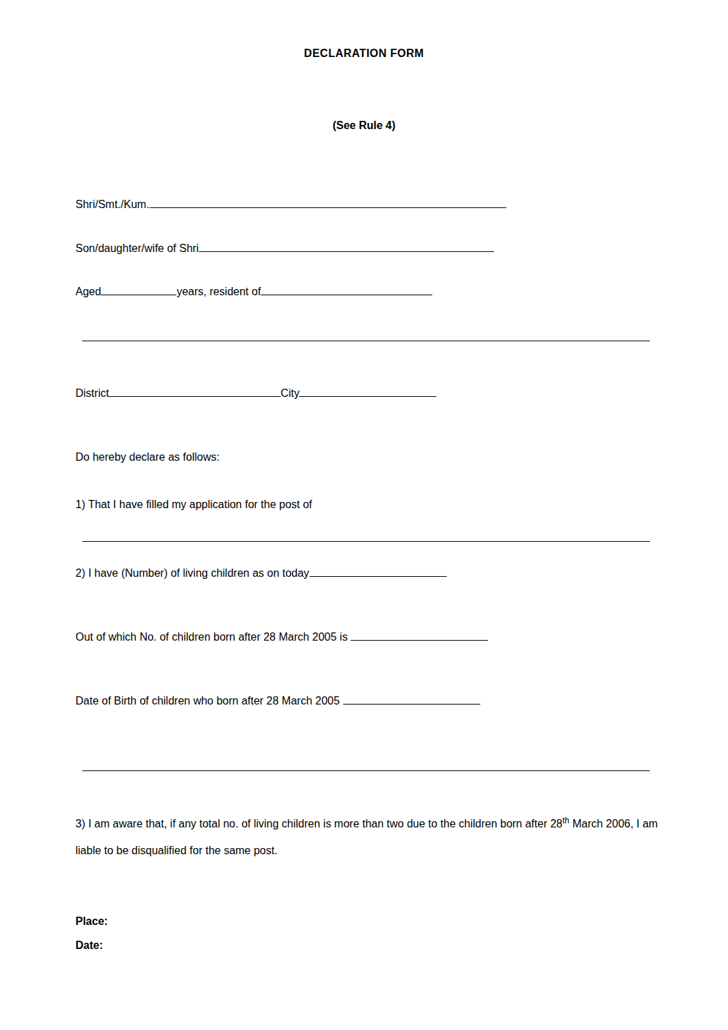DECLARATION FORM
(See Rule 4)
Shri/Smt./Kum.
Son/daughter/wife of Shri
Aged years, resident of
District City
Do hereby declare as follows:
1) That I have filled my application for the post of
2) I have (Number) of living children as on today
Out of which No. of children born after 28 March 2005 is
Date of Birth of children who born after 28 March 2005
3) I am aware that, if any total no. of living children is more than two due to the children born after 28th March 2006, I am liable to be disqualified for the same post.
Place:
Date: